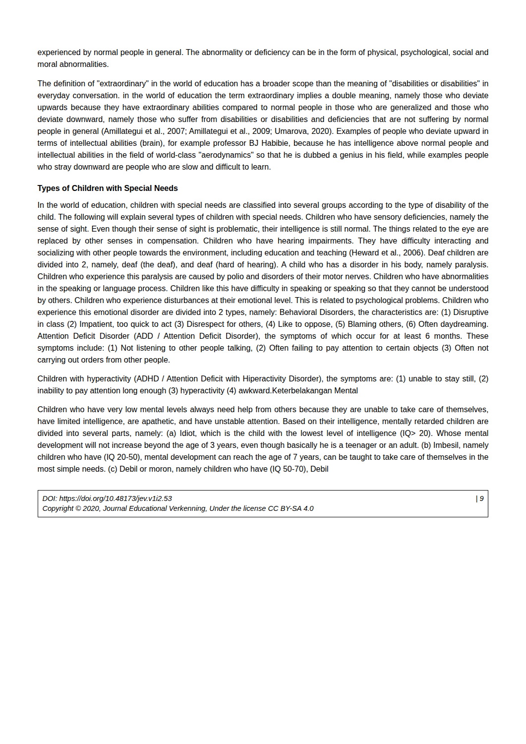experienced by normal people in general. The abnormality or deficiency can be in the form of physical, psychological, social and moral abnormalities.
The definition of "extraordinary" in the world of education has a broader scope than the meaning of "disabilities or disabilities" in everyday conversation. in the world of education the term extraordinary implies a double meaning, namely those who deviate upwards because they have extraordinary abilities compared to normal people in those who are generalized and those who deviate downward, namely those who suffer from disabilities or disabilities and deficiencies that are not suffering by normal people in general (Amillategui et al., 2007; Amillategui et al., 2009; Umarova, 2020). Examples of people who deviate upward in terms of intellectual abilities (brain), for example professor BJ Habibie, because he has intelligence above normal people and intellectual abilities in the field of world-class "aerodynamics" so that he is dubbed a genius in his field, while examples people who stray downward are people who are slow and difficult to learn.
Types of Children with Special Needs
In the world of education, children with special needs are classified into several groups according to the type of disability of the child. The following will explain several types of children with special needs. Children who have sensory deficiencies, namely the sense of sight. Even though their sense of sight is problematic, their intelligence is still normal. The things related to the eye are replaced by other senses in compensation. Children who have hearing impairments. They have difficulty interacting and socializing with other people towards the environment, including education and teaching (Heward et al., 2006). Deaf children are divided into 2, namely, deaf (the deaf), and deaf (hard of hearing). A child who has a disorder in his body, namely paralysis. Children who experience this paralysis are caused by polio and disorders of their motor nerves. Children who have abnormalities in the speaking or language process. Children like this have difficulty in speaking or speaking so that they cannot be understood by others. Children who experience disturbances at their emotional level. This is related to psychological problems. Children who experience this emotional disorder are divided into 2 types, namely: Behavioral Disorders, the characteristics are: (1) Disruptive in class (2) Impatient, too quick to act (3) Disrespect for others, (4) Like to oppose, (5) Blaming others, (6) Often daydreaming. Attention Deficit Disorder (ADD / Attention Deficit Disorder), the symptoms of which occur for at least 6 months. These symptoms include: (1) Not listening to other people talking, (2) Often failing to pay attention to certain objects (3) Often not carrying out orders from other people.
Children with hyperactivity (ADHD / Attention Deficit with Hiperactivity Disorder), the symptoms are: (1) unable to stay still, (2) inability to pay attention long enough (3) hyperactivity (4) awkward.Keterbelakangan Mental
Children who have very low mental levels always need help from others because they are unable to take care of themselves, have limited intelligence, are apathetic, and have unstable attention. Based on their intelligence, mentally retarded children are divided into several parts, namely: (a) Idiot, which is the child with the lowest level of intelligence (IQ> 20). Whose mental development will not increase beyond the age of 3 years, even though basically he is a teenager or an adult. (b) Imbesil, namely children who have (IQ 20-50), mental development can reach the age of 7 years, can be taught to take care of themselves in the most simple needs. (c) Debil or moron, namely children who have (IQ 50-70), Debil
| 9 DOI: https://doi.org/10.48173/jev.v1i2.53
Copyright © 2020, Journal Educational Verkenning, Under the license CC BY-SA 4.0